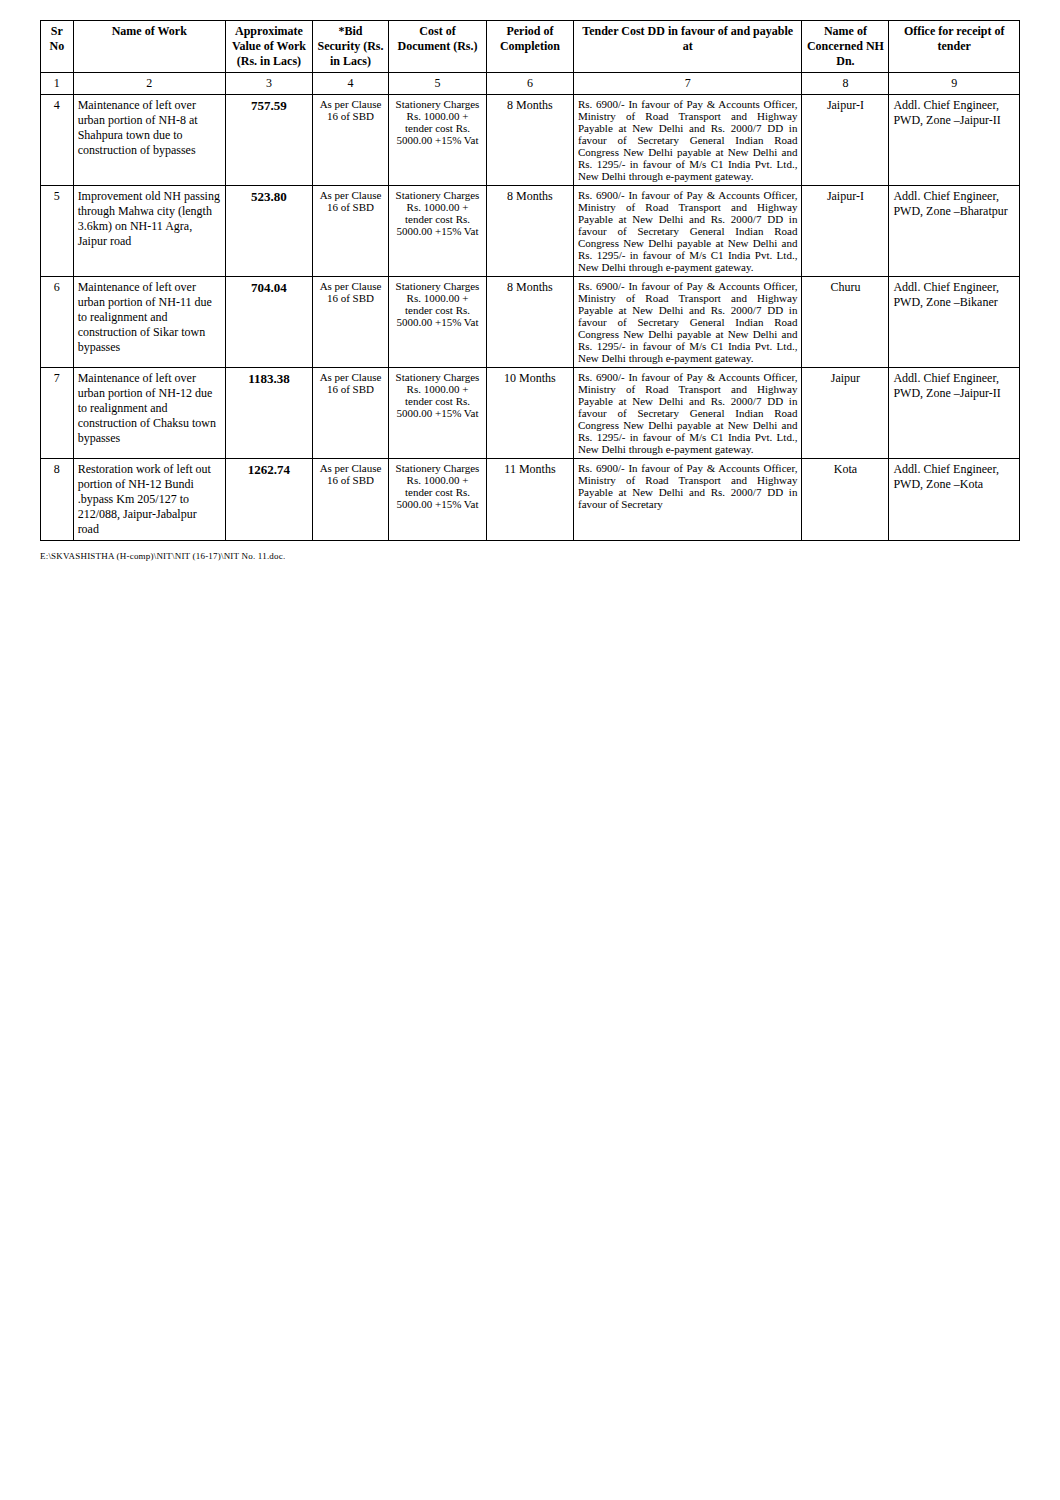| Sr No | Name of Work | Approximate Value of Work (Rs. in Lacs) | *Bid Security (Rs. in Lacs) | Cost of Document (Rs.) | Period of Completion | Tender Cost DD in favour of and payable at | Name of Concerned NH Dn. | Office for receipt of tender |
| --- | --- | --- | --- | --- | --- | --- | --- | --- |
| 1 | 2 | 3 | 4 | 5 | 6 | 7 | 8 | 9 |
| 4 | Maintenance of left over urban portion of NH-8 at Shahpura town due to construction of bypasses | 757.59 | As per Clause 16 of SBD | Stationery Charges Rs. 1000.00 + tender cost Rs. 5000.00 +15% Vat | 8 Months | Rs. 6900/- In favour of Pay & Accounts Officer, Ministry of Road Transport and Highway Payable at New Delhi and Rs. 2000/7 DD in favour of Secretary General Indian Road Congress New Delhi payable at New Delhi and Rs. 1295/- in favour of M/s C1 India Pvt. Ltd., New Delhi through e-payment gateway. | Jaipur-I | Addl. Chief Engineer, PWD, Zone –Jaipur-II |
| 5 | Improvement old NH passing through Mahwa city (length 3.6km) on NH-11 Agra, Jaipur road | 523.80 | As per Clause 16 of SBD | Stationery Charges Rs. 1000.00 + tender cost Rs. 5000.00 +15% Vat | 8 Months | Rs. 6900/- In favour of Pay & Accounts Officer, Ministry of Road Transport and Highway Payable at New Delhi and Rs. 2000/7 DD in favour of Secretary General Indian Road Congress New Delhi payable at New Delhi and Rs. 1295/- in favour of M/s C1 India Pvt. Ltd., New Delhi through e-payment gateway. | Jaipur-I | Addl. Chief Engineer, PWD, Zone –Bharatpur |
| 6 | Maintenance of left over urban portion of NH-11 due to realignment and construction of Sikar town bypasses | 704.04 | As per Clause 16 of SBD | Stationery Charges Rs. 1000.00 + tender cost Rs. 5000.00 +15% Vat | 8 Months | Rs. 6900/- In favour of Pay & Accounts Officer, Ministry of Road Transport and Highway Payable at New Delhi and Rs. 2000/7 DD in favour of Secretary General Indian Road Congress New Delhi payable at New Delhi and Rs. 1295/- in favour of M/s C1 India Pvt. Ltd., New Delhi through e-payment gateway. | Churu | Addl. Chief Engineer, PWD, Zone –Bikaner |
| 7 | Maintenance of left over urban portion of NH-12 due to realignment and construction of Chaksu town bypasses | 1183.38 | As per Clause 16 of SBD | Stationery Charges Rs. 1000.00 + tender cost Rs. 5000.00 +15% Vat | 10 Months | Rs. 6900/- In favour of Pay & Accounts Officer, Ministry of Road Transport and Highway Payable at New Delhi and Rs. 2000/7 DD in favour of Secretary General Indian Road Congress New Delhi payable at New Delhi and Rs. 1295/- in favour of M/s C1 India Pvt. Ltd., New Delhi through e-payment gateway. | Jaipur | Addl. Chief Engineer, PWD, Zone –Jaipur-II |
| 8 | Restoration work of left out portion of NH-12 Bundi .bypass Km 205/127 to 212/088, Jaipur-Jabalpur road | 1262.74 | As per Clause 16 of SBD | Stationery Charges Rs. 1000.00 + tender cost Rs. 5000.00 +15% Vat | 11 Months | Rs. 6900/- In favour of Pay & Accounts Officer, Ministry of Road Transport and Highway Payable at New Delhi and Rs. 2000/7 DD in favour of Secretary | Kota | Addl. Chief Engineer, PWD, Zone –Kota |
E:\SKVASHISTHA (H-comp)\NIT\NIT (16-17)\NIT No. 11.doc.